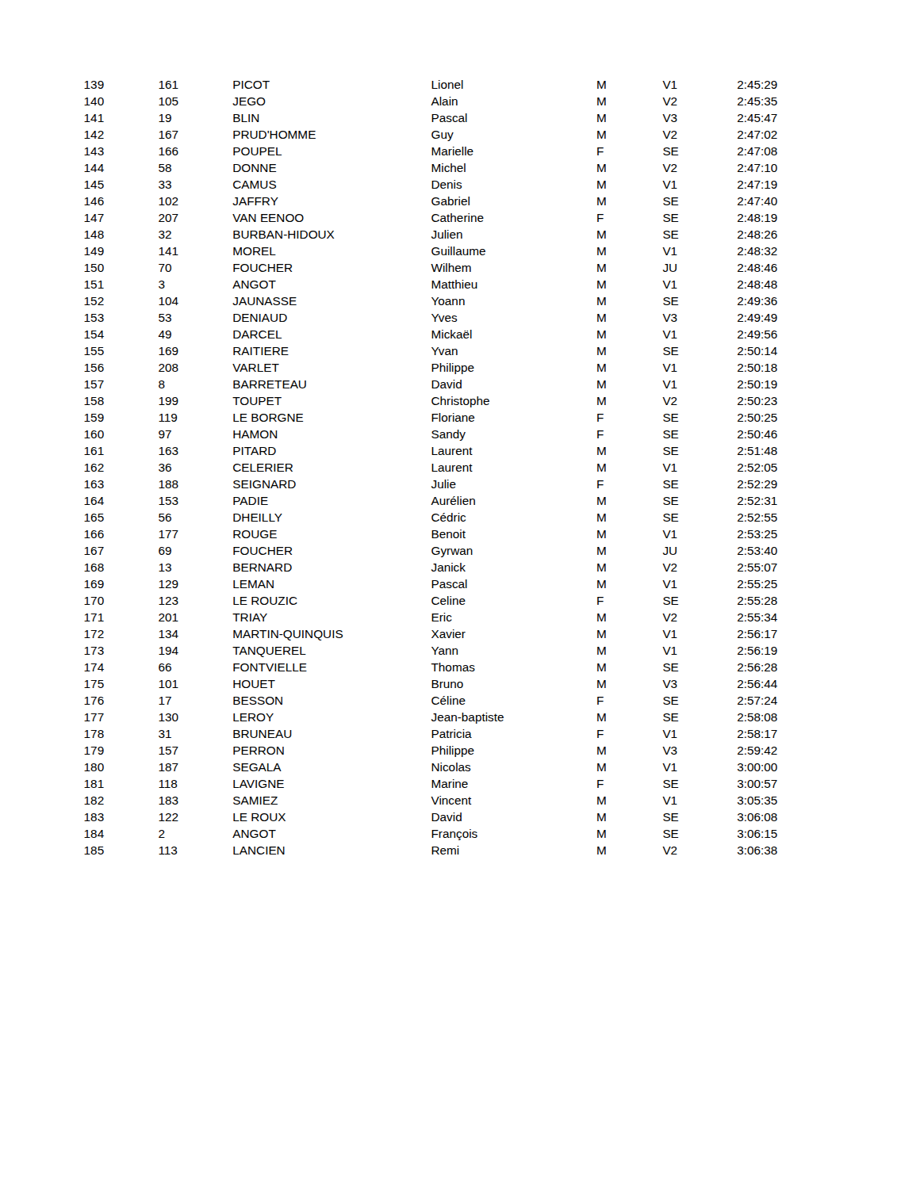| 139 | 161 | PICOT | Lionel | M | V1 | 2:45:29 |
| 140 | 105 | JEGO | Alain | M | V2 | 2:45:35 |
| 141 | 19 | BLIN | Pascal | M | V3 | 2:45:47 |
| 142 | 167 | PRUD'HOMME | Guy | M | V2 | 2:47:02 |
| 143 | 166 | POUPEL | Marielle | F | SE | 2:47:08 |
| 144 | 58 | DONNE | Michel | M | V2 | 2:47:10 |
| 145 | 33 | CAMUS | Denis | M | V1 | 2:47:19 |
| 146 | 102 | JAFFRY | Gabriel | M | SE | 2:47:40 |
| 147 | 207 | VAN EENOO | Catherine | F | SE | 2:48:19 |
| 148 | 32 | BURBAN-HIDOUX | Julien | M | SE | 2:48:26 |
| 149 | 141 | MOREL | Guillaume | M | V1 | 2:48:32 |
| 150 | 70 | FOUCHER | Wilhem | M | JU | 2:48:46 |
| 151 | 3 | ANGOT | Matthieu | M | V1 | 2:48:48 |
| 152 | 104 | JAUNASSE | Yoann | M | SE | 2:49:36 |
| 153 | 53 | DENIAUD | Yves | M | V3 | 2:49:49 |
| 154 | 49 | DARCEL | Mickaël | M | V1 | 2:49:56 |
| 155 | 169 | RAITIERE | Yvan | M | SE | 2:50:14 |
| 156 | 208 | VARLET | Philippe | M | V1 | 2:50:18 |
| 157 | 8 | BARRETEAU | David | M | V1 | 2:50:19 |
| 158 | 199 | TOUPET | Christophe | M | V2 | 2:50:23 |
| 159 | 119 | LE BORGNE | Floriane | F | SE | 2:50:25 |
| 160 | 97 | HAMON | Sandy | F | SE | 2:50:46 |
| 161 | 163 | PITARD | Laurent | M | SE | 2:51:48 |
| 162 | 36 | CELERIER | Laurent | M | V1 | 2:52:05 |
| 163 | 188 | SEIGNARD | Julie | F | SE | 2:52:29 |
| 164 | 153 | PADIE | Aurélien | M | SE | 2:52:31 |
| 165 | 56 | DHEILLY | Cédric | M | SE | 2:52:55 |
| 166 | 177 | ROUGE | Benoit | M | V1 | 2:53:25 |
| 167 | 69 | FOUCHER | Gyrwan | M | JU | 2:53:40 |
| 168 | 13 | BERNARD | Janick | M | V2 | 2:55:07 |
| 169 | 129 | LEMAN | Pascal | M | V1 | 2:55:25 |
| 170 | 123 | LE ROUZIC | Celine | F | SE | 2:55:28 |
| 171 | 201 | TRIAY | Eric | M | V2 | 2:55:34 |
| 172 | 134 | MARTIN-QUINQUIS | Xavier | M | V1 | 2:56:17 |
| 173 | 194 | TANQUEREL | Yann | M | V1 | 2:56:19 |
| 174 | 66 | FONTVIELLE | Thomas | M | SE | 2:56:28 |
| 175 | 101 | HOUET | Bruno | M | V3 | 2:56:44 |
| 176 | 17 | BESSON | Céline | F | SE | 2:57:24 |
| 177 | 130 | LEROY | Jean-baptiste | M | SE | 2:58:08 |
| 178 | 31 | BRUNEAU | Patricia | F | V1 | 2:58:17 |
| 179 | 157 | PERRON | Philippe | M | V3 | 2:59:42 |
| 180 | 187 | SEGALA | Nicolas | M | V1 | 3:00:00 |
| 181 | 118 | LAVIGNE | Marine | F | SE | 3:00:57 |
| 182 | 183 | SAMIEZ | Vincent | M | V1 | 3:05:35 |
| 183 | 122 | LE ROUX | David | M | SE | 3:06:08 |
| 184 | 2 | ANGOT | François | M | SE | 3:06:15 |
| 185 | 113 | LANCIEN | Remi | M | V2 | 3:06:38 |